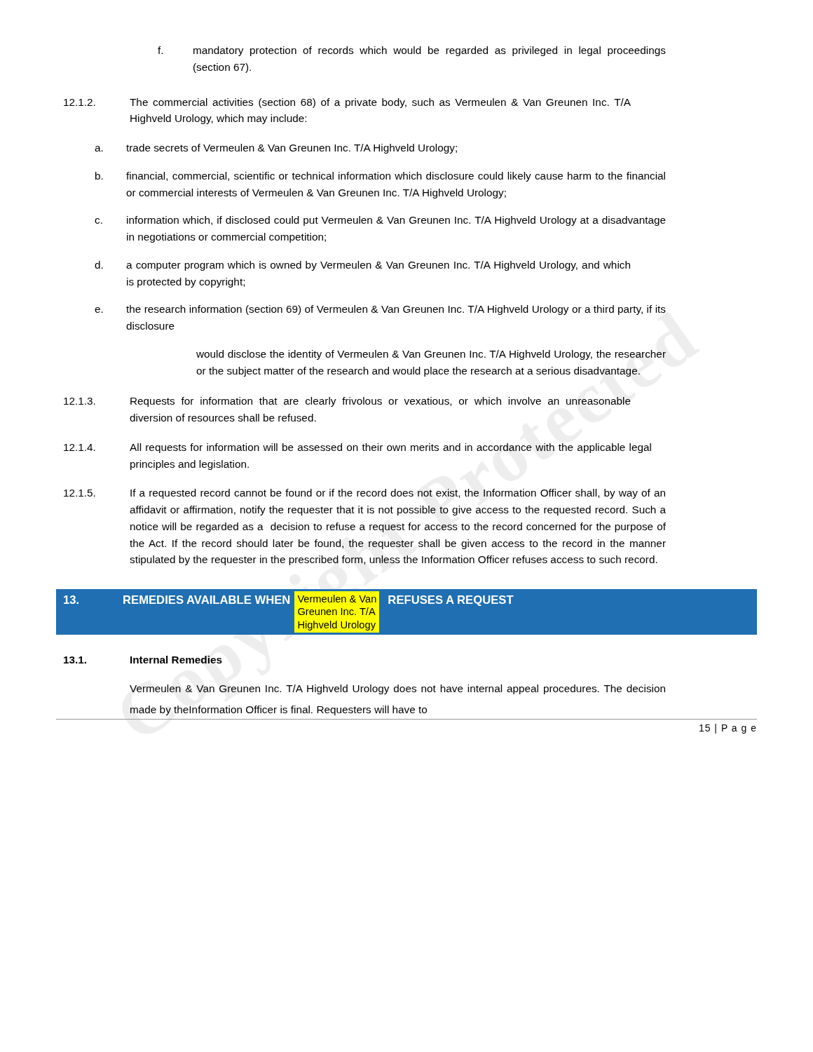Copyright Protected
f.
mandatory protection of records which would be regarded as privileged in legal proceedings (section 67).
12.1.2.
The commercial activities (section 68) of a private body, such as Vermeulen & Van Greunen Inc. T/A Highveld Urology, which may include:
a.
trade secrets of Vermeulen & Van Greunen Inc. T/A Highveld Urology;
b.
financial, commercial, scientific or technical information which disclosure could likely cause harm to the financial or commercial interests of Vermeulen & Van Greunen Inc. T/A Highveld Urology;
c.
information which, if disclosed could put Vermeulen & Van Greunen Inc. T/A Highveld Urology at a disadvantage in negotiations or commercial competition;
d.
a computer program which is owned by Vermeulen & Van Greunen Inc. T/A Highveld Urology, and which is protected by copyright;
e.
the research information (section 69) of Vermeulen & Van Greunen Inc. T/A Highveld Urology or a third party, if its disclosure
would disclose the identity of Vermeulen & Van Greunen Inc. T/A Highveld Urology, the researcher or the subject matter of the research and would place the research at a serious disadvantage.
12.1.3.
Requests for information that are clearly frivolous or vexatious, or which involve an unreasonable diversion of resources shall be refused.
12.1.4.
All requests for information will be assessed on their own merits and in accordance with the applicable legal principles and legislation.
12.1.5.
If a requested record cannot be found or if the record does not exist, the Information Officer shall, by way of an affidavit or affirmation, notify the requester that it is not possible to give access to the requested record. Such a notice will be regarded as a decision to refuse a request for access to the record concerned for the purpose of the Act. If the record should later be found, the requester shall be given access to the record in the manner stipulated by the requester in the prescribed form, unless the Information Officer refuses access to such record.
13.
REMEDIES AVAILABLE WHEN
Vermeulen & Van
Greunen Inc. T/A
Highveld Urology
REFUSES A REQUEST
13.1.
Internal Remedies
Vermeulen & Van Greunen Inc. T/A Highveld Urology does not have internal appeal procedures. The decision made by theInformation Officer is final. Requesters will have to
15 | P a g e